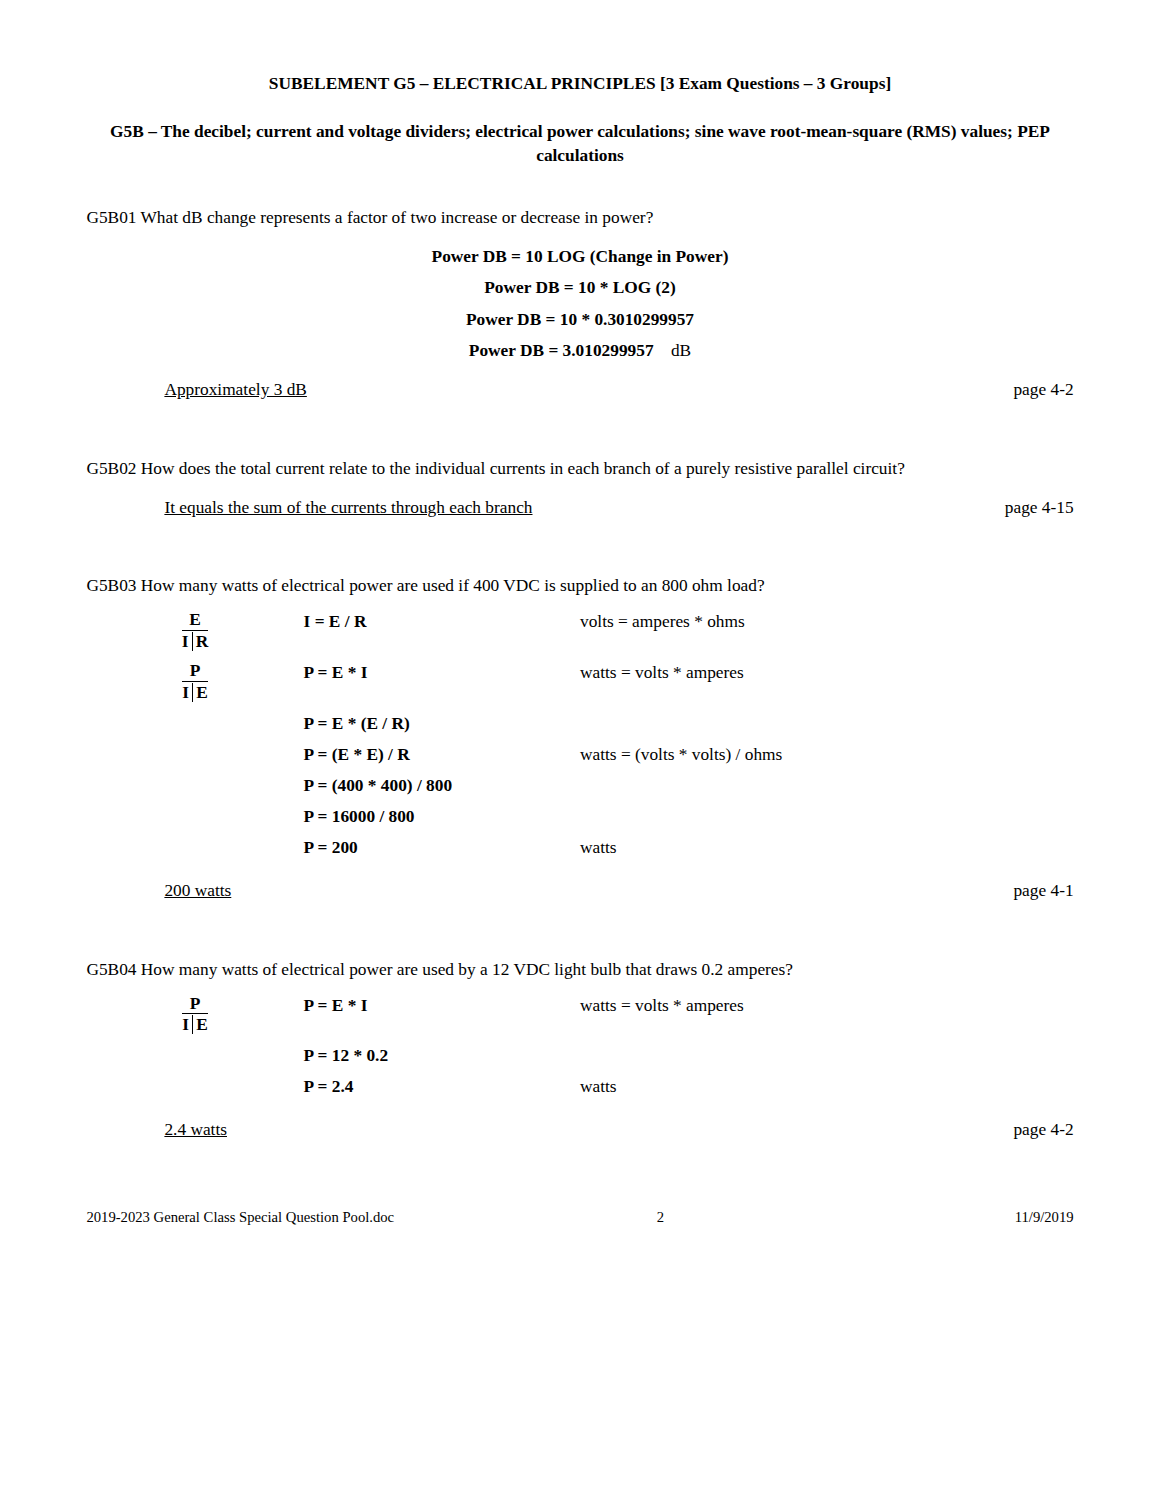SUBELEMENT G5 – ELECTRICAL PRINCIPLES [3 Exam Questions – 3 Groups]
G5B – The decibel; current and voltage dividers; electrical power calculations; sine wave root-mean-square (RMS) values; PEP calculations
G5B01 What dB change represents a factor of two increase or decrease in power?
Power DB = 10 LOG (Change in Power) Power DB = 10 * LOG (2) Power DB = 10 * 0.3010299957 Power DB = 3.010299957 dB
Approximately 3 dB page 4-2
G5B02 How does the total current relate to the individual currents in each branch of a purely resistive parallel circuit?
It equals the sum of the currents through each branch page 4-15
G5B03 How many watts of electrical power are used if 400 VDC is supplied to an 800 ohm load?
| E I R | I = E / R | volts = amperes * ohms |
| P I E | P = E * I | watts = volts * amperes |
| | P = E * (E / R) | |
| | P = (E * E) / R | watts = (volts * volts) / ohms |
| | P = (400 * 400) / 800 | |
| | P = 16000 / 800 | |
| | P = 200 | watts |
200 watts page 4-1
G5B04 How many watts of electrical power are used by a 12 VDC light bulb that draws 0.2 amperes?
| P I E | P = E * I | watts = volts * amperes |
| | P = 12 * 0.2 | |
| | P = 2.4 | watts |
2.4 watts page 4-2
2019-2023 General Class Special Question Pool.doc 2 11/9/2019